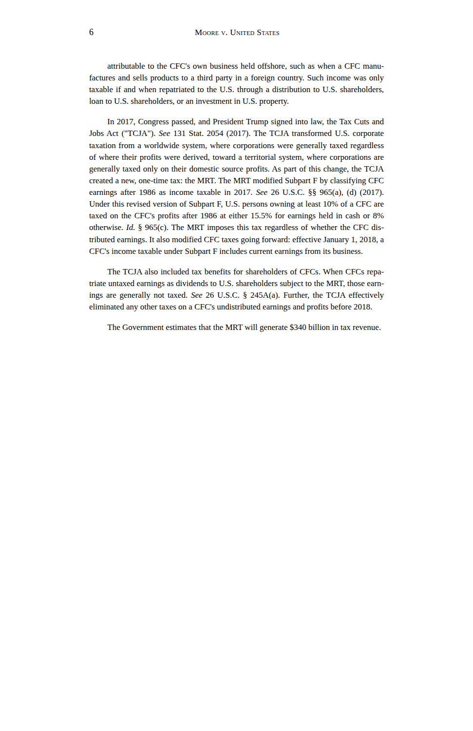6
Moore v. United States
attributable to the CFC's own business held offshore, such as when a CFC manufactures and sells products to a third party in a foreign country. Such income was only taxable if and when repatriated to the U.S. through a distribution to U.S. shareholders, loan to U.S. shareholders, or an investment in U.S. property.
In 2017, Congress passed, and President Trump signed into law, the Tax Cuts and Jobs Act ("TCJA"). See 131 Stat. 2054 (2017). The TCJA transformed U.S. corporate taxation from a worldwide system, where corporations were generally taxed regardless of where their profits were derived, toward a territorial system, where corporations are generally taxed only on their domestic source profits. As part of this change, the TCJA created a new, one-time tax: the MRT. The MRT modified Subpart F by classifying CFC earnings after 1986 as income taxable in 2017. See 26 U.S.C. §§ 965(a), (d) (2017). Under this revised version of Subpart F, U.S. persons owning at least 10% of a CFC are taxed on the CFC's profits after 1986 at either 15.5% for earnings held in cash or 8% otherwise. Id. § 965(c). The MRT imposes this tax regardless of whether the CFC distributed earnings. It also modified CFC taxes going forward: effective January 1, 2018, a CFC's income taxable under Subpart F includes current earnings from its business.
The TCJA also included tax benefits for shareholders of CFCs. When CFCs repatriate untaxed earnings as dividends to U.S. shareholders subject to the MRT, those earnings are generally not taxed. See 26 U.S.C. § 245A(a). Further, the TCJA effectively eliminated any other taxes on a CFC's undistributed earnings and profits before 2018.
The Government estimates that the MRT will generate $340 billion in tax revenue.